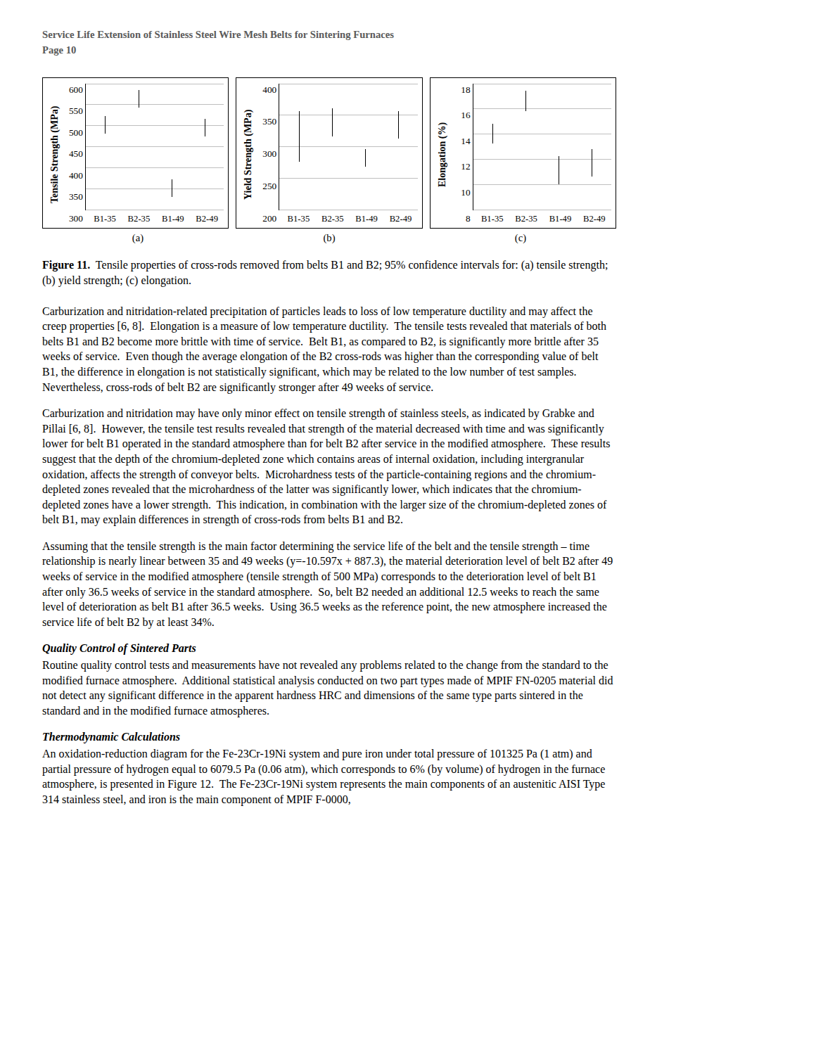Service Life Extension of Stainless Steel Wire Mesh Belts for Sintering Furnaces
Page 10
Tensile Strength (MPa)
600 550 500 450 400 350 300
B1-35 B2-35 B1-49 B2-49
Yield Strength (MPa)
400 350 300 250 200
B1-35 B2-35 B1-49 B2-49
Elongation (%)
18 16 14 12 10 8
B1-35 B2-35 B1-49 B2-49
(a) (b) (c)
Figure 11. Tensile properties of cross-rods removed from belts B1 and B2; 95% confidence intervals for: (a) tensile strength; (b) yield strength; (c) elongation.
Carburization and nitridation-related precipitation of particles leads to loss of low temperature ductility and may affect the creep properties [6, 8]. Elongation is a measure of low temperature ductility. The tensile tests revealed that materials of both belts B1 and B2 become more brittle with time of service. Belt B1, as compared to B2, is significantly more brittle after 35 weeks of service. Even though the average elongation of the B2 cross-rods was higher than the corresponding value of belt B1, the difference in elongation is not statistically significant, which may be related to the low number of test samples. Nevertheless, cross-rods of belt B2 are significantly stronger after 49 weeks of service.
Carburization and nitridation may have only minor effect on tensile strength of stainless steels, as indicated by Grabke and Pillai [6, 8]. However, the tensile test results revealed that strength of the material decreased with time and was significantly lower for belt B1 operated in the standard atmosphere than for belt B2 after service in the modified atmosphere. These results suggest that the depth of the chromium-depleted zone which contains areas of internal oxidation, including intergranular oxidation, affects the strength of conveyor belts. Microhardness tests of the particle-containing regions and the chromium-depleted zones revealed that the microhardness of the latter was significantly lower, which indicates that the chromium-depleted zones have a lower strength. This indication, in combination with the larger size of the chromium-depleted zones of belt B1, may explain differences in strength of cross-rods from belts B1 and B2.
Assuming that the tensile strength is the main factor determining the service life of the belt and the tensile strength – time relationship is nearly linear between 35 and 49 weeks (y=-10.597x + 887.3), the material deterioration level of belt B2 after 49 weeks of service in the modified atmosphere (tensile strength of 500 MPa) corresponds to the deterioration level of belt B1 after only 36.5 weeks of service in the standard atmosphere. So, belt B2 needed an additional 12.5 weeks to reach the same level of deterioration as belt B1 after 36.5 weeks. Using 36.5 weeks as the reference point, the new atmosphere increased the service life of belt B2 by at least 34%.
Quality Control of Sintered Parts
Routine quality control tests and measurements have not revealed any problems related to the change from the standard to the modified furnace atmosphere. Additional statistical analysis conducted on two part types made of MPIF FN-0205 material did not detect any significant difference in the apparent hardness HRC and dimensions of the same type parts sintered in the standard and in the modified furnace atmospheres.
Thermodynamic Calculations
An oxidation-reduction diagram for the Fe-23Cr-19Ni system and pure iron under total pressure of 101325 Pa (1 atm) and partial pressure of hydrogen equal to 6079.5 Pa (0.06 atm), which corresponds to 6% (by volume) of hydrogen in the furnace atmosphere, is presented in Figure 12. The Fe-23Cr-19Ni system represents the main components of an austenitic AISI Type 314 stainless steel, and iron is the main component of MPIF F-0000,